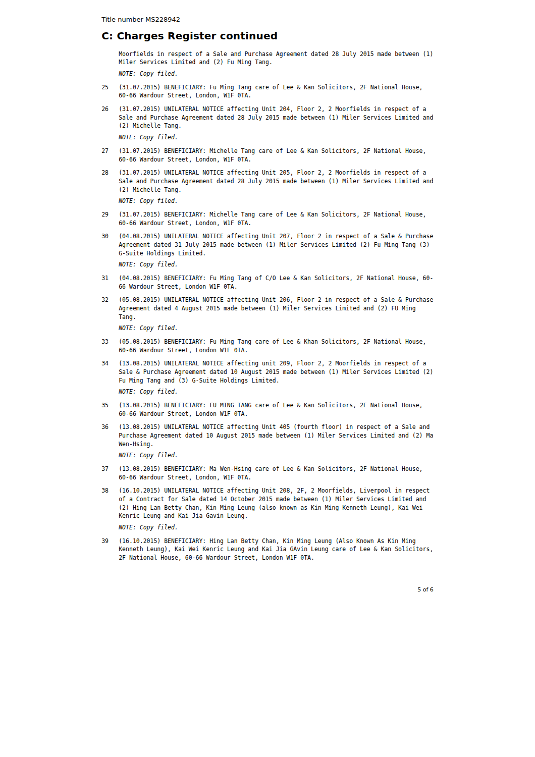Title number MS228942
C: Charges Register continued
Moorfields in respect of a Sale and Purchase Agreement dated 28 July 2015 made between (1) Miler Services Limited and (2) Fu Ming Tang.
NOTE: Copy filed.
25
(31.07.2015) BENEFICIARY: Fu Ming Tang care of Lee & Kan Solicitors, 2F National House, 60-66 Wardour Street, London, W1F 0TA.
26
(31.07.2015) UNILATERAL NOTICE affecting Unit 204, Floor 2, 2 Moorfields in respect of a Sale and Purchase Agreement dated 28 July 2015 made between (1) Miler Services Limited and (2) Michelle Tang.
NOTE: Copy filed.
27
(31.07.2015) BENEFICIARY: Michelle Tang care of Lee & Kan Solicitors, 2F National House, 60-66 Wardour Street, London, W1F 0TA.
28
(31.07.2015) UNILATERAL NOTICE affecting Unit 205, Floor 2, 2 Moorfields in respect of a Sale and Purchase Agreement dated 28 July 2015 made between (1) Miler Services Limited and (2) Michelle Tang.
NOTE: Copy filed.
29
(31.07.2015) BENEFICIARY: Michelle Tang care of Lee & Kan Solicitors, 2F National House, 60-66 Wardour Street, London, W1F 0TA.
30
(04.08.2015) UNILATERAL NOTICE affecting Unit 207, Floor 2 in respect of a Sale & Purchase Agreement dated 31 July 2015 made between (1) Miler Services Limited (2) Fu Ming Tang (3) G-Suite Holdings Limited.
NOTE: Copy filed.
31
(04.08.2015) BENEFICIARY: Fu Ming Tang of C/O Lee & Kan Solicitors, 2F National House, 60-66 Wardour Street, London W1F 0TA.
32
(05.08.2015) UNILATERAL NOTICE affecting Unit 206, Floor 2 in respect of a Sale & Purchase Agreement dated 4 August 2015 made between (1) Miler Services Limited and (2) FU Ming Tang.
NOTE: Copy filed.
33
(05.08.2015) BENEFICIARY: Fu Ming Tang care of Lee & Khan Solicitors, 2F National House, 60-66 Wardour Street, London W1F 0TA.
34
(13.08.2015) UNILATERAL NOTICE affecting unit 209, Floor 2, 2 Moorfields in respect of a Sale & Purchase Agreement dated 10 August 2015 made between (1) Miler Services Limited (2) Fu Ming Tang and (3) G-Suite Holdings Limited.
NOTE: Copy filed.
35
(13.08.2015) BENEFICIARY: FU MING TANG care of Lee & Kan Solicitors, 2F National House, 60-66 Wardour Street, London W1F 0TA.
36
(13.08.2015) UNILATERAL NOTICE affecting Unit 405 (fourth floor) in respect of a Sale and Purchase Agreement dated 10 August 2015 made between (1) Miler Services Limited and (2) Ma Wen-Hsing.
NOTE: Copy filed.
37
(13.08.2015) BENEFICIARY: Ma Wen-Hsing care of Lee & Kan Solicitors, 2F National House, 60-66 Wardour Street, London, W1F 0TA.
38
(16.10.2015) UNILATERAL NOTICE affecting Unit 208, 2F, 2 Moorfields, Liverpool in respect of a Contract for Sale dated 14 October 2015 made between (1) Miler Services Limited and (2) Hing Lan Betty Chan, Kin Ming Leung (also known as Kin Ming Kenneth Leung), Kai Wei Kenric Leung and Kai Jia Gavin Leung.
NOTE: Copy filed.
39
(16.10.2015) BENEFICIARY: Hing Lan Betty Chan, Kin Ming Leung (Also Known As Kin Ming Kenneth Leung), Kai Wei Kenric Leung and Kai Jia GAvin Leung care of Lee & Kan Solicitors, 2F National House, 60-66 Wardour Street, London W1F 0TA.
5 of 6